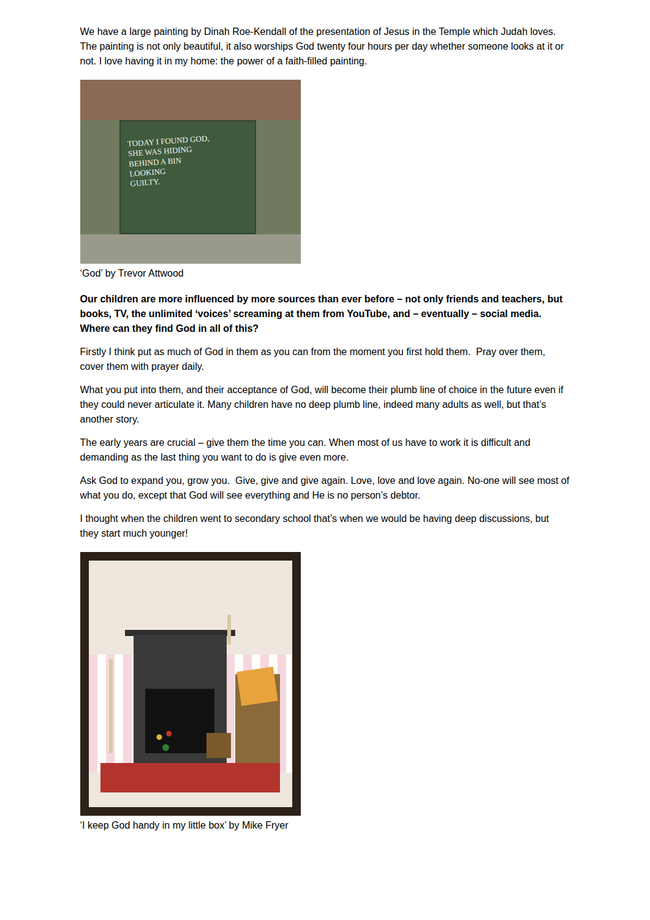We have a large painting by Dinah Roe-Kendall of the presentation of Jesus in the Temple which Judah loves. The painting is not only beautiful, it also worships God twenty four hours per day whether someone looks at it or not. I love having it in my home: the power of a faith-filled painting.
TODAY I FOUND GOD,
SHE WAS HIDING
BEHIND A BIN
LOOKING
GUILTY.
‘God’ by Trevor Attwood
Our children are more influenced by more sources than ever before – not only friends and teachers, but books, TV, the unlimited ‘voices’ screaming at them from YouTube, and – eventually – social media. Where can they find God in all of this?
Firstly I think put as much of God in them as you can from the moment you first hold them. Pray over them, cover them with prayer daily.
What you put into them, and their acceptance of God, will become their plumb line of choice in the future even if they could never articulate it. Many children have no deep plumb line, indeed many adults as well, but that’s another story.
The early years are crucial – give them the time you can. When most of us have to work it is difficult and demanding as the last thing you want to do is give even more.
Ask God to expand you, grow you. Give, give and give again. Love, love and love again. No-one will see most of what you do, except that God will see everything and He is no person’s debtor.
I thought when the children went to secondary school that’s when we would be having deep discussions, but they start much younger!
‘I keep God handy in my little box’ by Mike Fryer